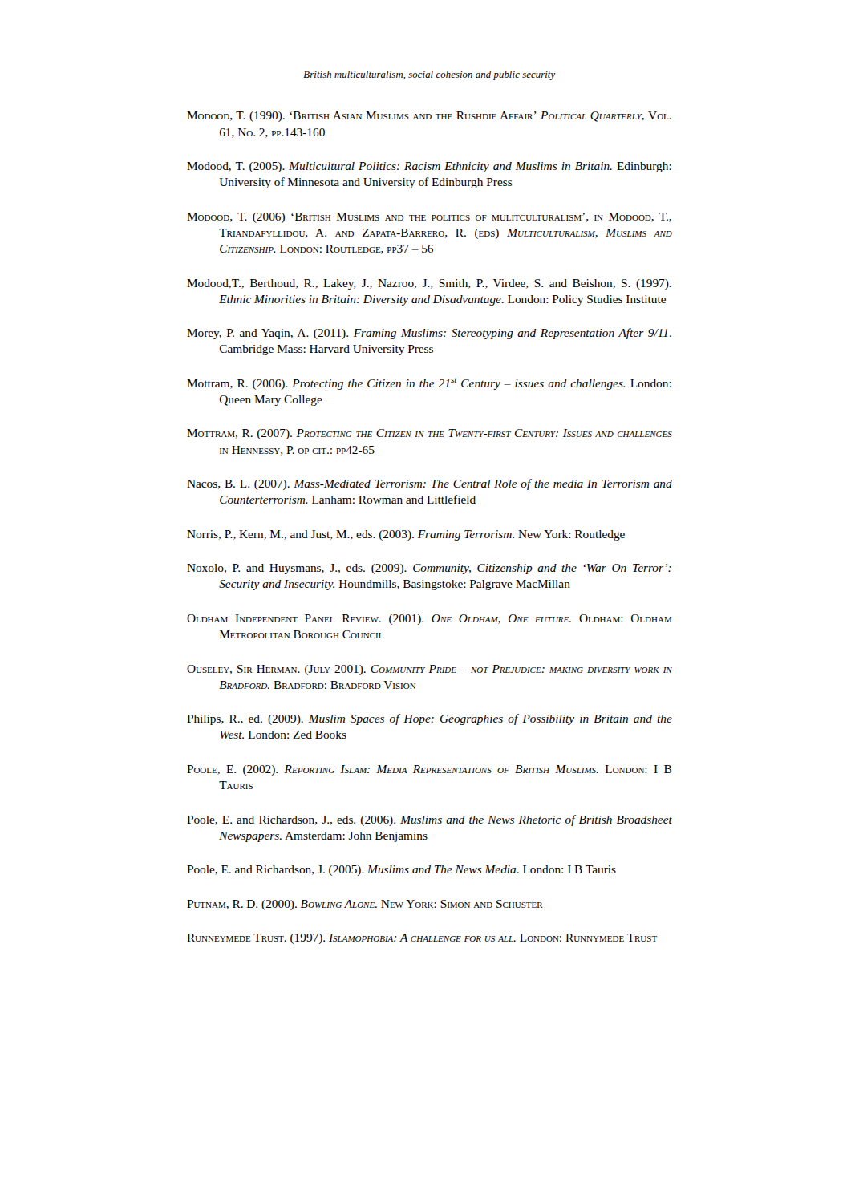British multiculturalism, social cohesion and public security
Modood, T. (1990). ‘British Asian Muslims and the Rushdie Affair’ Political Quarterly, Vol. 61, No. 2, pp.143-160
Modood, T. (2005). Multicultural Politics: Racism Ethnicity and Muslims in Britain. Edinburgh: University of Minnesota and University of Edinburgh Press
Modood, T. (2006) ‘British Muslims and the politics of mulitculturalism’, in Modood, T., Triandafyllidou, A. and Zapata-Barrero, R. (eds) Multiculturalism, Muslims and Citizenship. London: Routledge, pp37 – 56
Modood,T., Berthoud, R., Lakey, J., Nazroo, J., Smith, P., Virdee, S. and Beishon, S. (1997). Ethnic Minorities in Britain: Diversity and Disadvantage. London: Policy Studies Institute
Morey, P. and Yaqin, A. (2011). Framing Muslims: Stereotyping and Representation After 9/11. Cambridge Mass: Harvard University Press
Mottram, R. (2006). Protecting the Citizen in the 21st Century – issues and challenges. London: Queen Mary College
Mottram, R. (2007). Protecting the Citizen in the Twenty-first Century: Issues and challenges in Hennessy, P. op cit.: pp42-65
Nacos, B. L. (2007). Mass-Mediated Terrorism: The Central Role of the media In Terrorism and Counterterrorism. Lanham: Rowman and Littlefield
Norris, P., Kern, M., and Just, M., eds. (2003). Framing Terrorism. New York: Routledge
Noxolo, P. and Huysmans, J., eds. (2009). Community, Citizenship and the ‘War On Terror’: Security and Insecurity. Houndmills, Basingstoke: Palgrave MacMillan
Oldham Independent Panel Review. (2001). One Oldham, One future. Oldham: Oldham Metropolitan Borough Council
Ouseley, Sir Herman. (July 2001). Community Pride – not Prejudice: making diversity work in Bradford. Bradford: Bradford Vision
Philips, R., ed. (2009). Muslim Spaces of Hope: Geographies of Possibility in Britain and the West. London: Zed Books
Poole, E. (2002). Reporting Islam: Media Representations of British Muslims. London: I B Tauris
Poole, E. and Richardson, J., eds. (2006). Muslims and the News Rhetoric of British Broadsheet Newspapers. Amsterdam: John Benjamins
Poole, E. and Richardson, J. (2005). Muslims and The News Media. London: I B Tauris
Putnam, R. D. (2000). Bowling Alone. New York: Simon and Schuster
Runneymede Trust. (1997). Islamophobia: A challenge for us all. London: Runnymede Trust